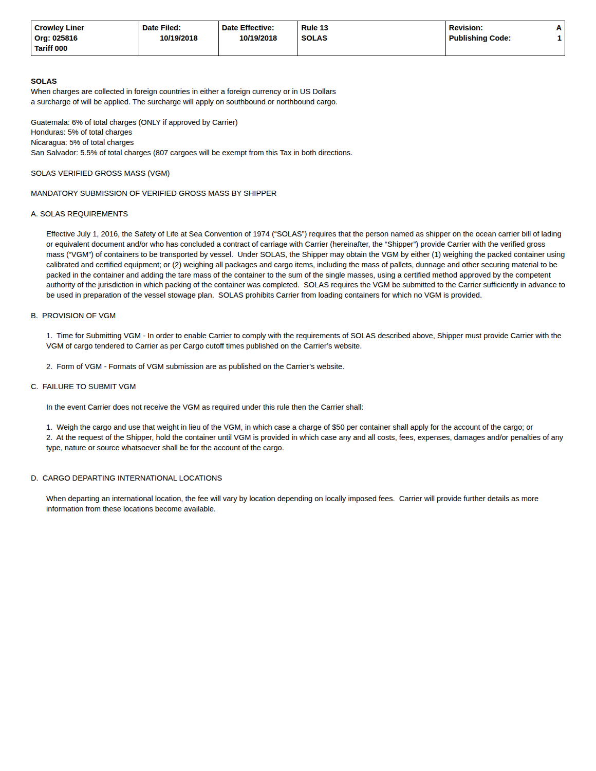| Crowley Liner Org: 025816 Tariff 000 | Date Filed: 10/19/2018 | Date Effective: 10/19/2018 | Rule 13 SOLAS | Revision: A Publishing Code: 1 |
SOLAS
When charges are collected in foreign countries in either a foreign currency or in US Dollars
a surcharge of will be applied. The surcharge will apply on southbound or northbound cargo.
Guatemala: 6% of total charges (ONLY if approved by Carrier)
Honduras: 5% of total charges
Nicaragua: 5% of total charges
San Salvador: 5.5% of total charges (807 cargoes will be exempt from this Tax in both directions.
SOLAS VERIFIED GROSS MASS (VGM)
MANDATORY SUBMISSION OF VERIFIED GROSS MASS BY SHIPPER
A. SOLAS REQUIREMENTS
Effective July 1, 2016, the Safety of Life at Sea Convention of 1974 (“SOLAS”) requires that the person named as shipper on the ocean carrier bill of lading or equivalent document and/or who has concluded a contract of carriage with Carrier (hereinafter, the “Shipper”) provide Carrier with the verified gross mass (“VGM”) of containers to be transported by vessel. Under SOLAS, the Shipper may obtain the VGM by either (1) weighing the packed container using calibrated and certified equipment; or (2) weighing all packages and cargo items, including the mass of pallets, dunnage and other securing material to be packed in the container and adding the tare mass of the container to the sum of the single masses, using a certified method approved by the competent authority of the jurisdiction in which packing of the container was completed. SOLAS requires the VGM be submitted to the Carrier sufficiently in advance to be used in preparation of the vessel stowage plan. SOLAS prohibits Carrier from loading containers for which no VGM is provided.
B. PROVISION OF VGM
1. Time for Submitting VGM - In order to enable Carrier to comply with the requirements of SOLAS described above, Shipper must provide Carrier with the VGM of cargo tendered to Carrier as per Cargo cutoff times published on the Carrier’s website.
2. Form of VGM - Formats of VGM submission are as published on the Carrier’s website.
C. FAILURE TO SUBMIT VGM
In the event Carrier does not receive the VGM as required under this rule then the Carrier shall:
1. Weigh the cargo and use that weight in lieu of the VGM, in which case a charge of $50 per container shall apply for the account of the cargo; or
2. At the request of the Shipper, hold the container until VGM is provided in which case any and all costs, fees, expenses, damages and/or penalties of any type, nature or source whatsoever shall be for the account of the cargo.
D. CARGO DEPARTING INTERNATIONAL LOCATIONS
When departing an international location, the fee will vary by location depending on locally imposed fees. Carrier will provide further details as more information from these locations become available.